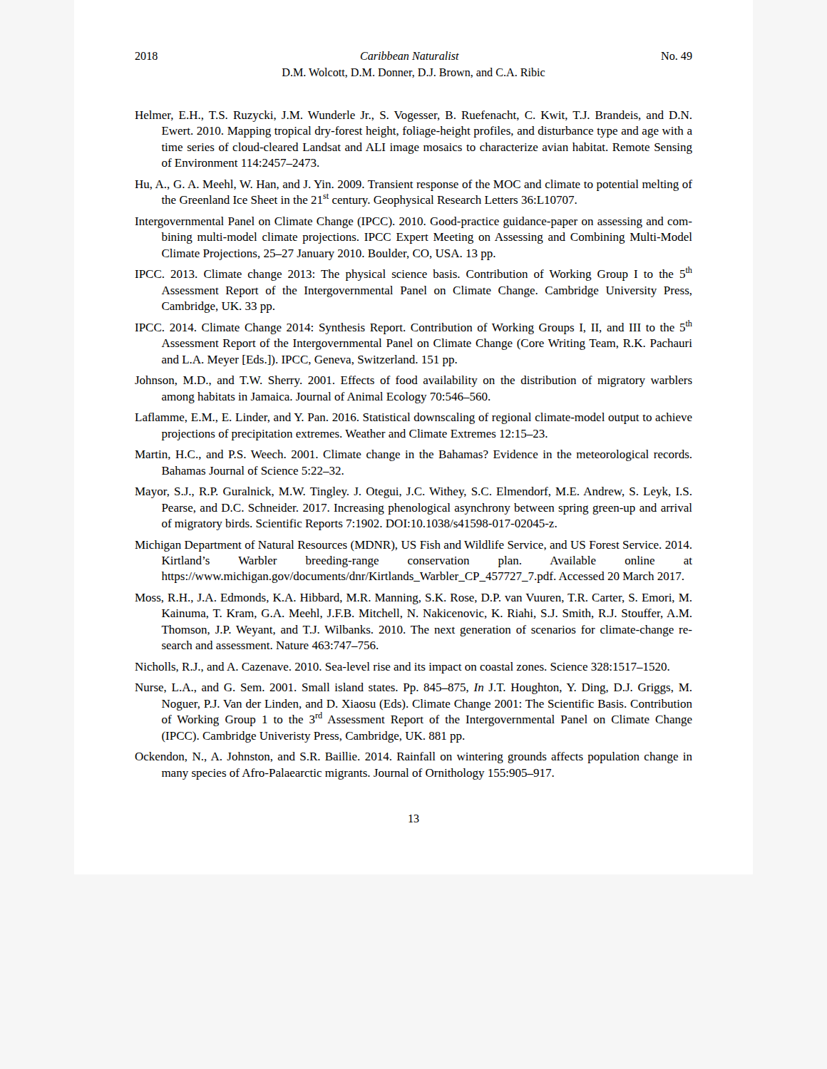2018 Caribbean Naturalist No. 49
D.M. Wolcott, D.M. Donner, D.J. Brown, and C.A. Ribic
Helmer, E.H., T.S. Ruzycki, J.M. Wunderle Jr., S. Vogesser, B. Ruefenacht, C. Kwit, T.J. Brandeis, and D.N. Ewert. 2010. Mapping tropical dry-forest height, foliage-height profiles, and disturbance type and age with a time series of cloud-cleared Landsat and ALI image mosaics to characterize avian habitat. Remote Sensing of Environment 114:2457–2473.
Hu, A., G. A. Meehl, W. Han, and J. Yin. 2009. Transient response of the MOC and climate to potential melting of the Greenland Ice Sheet in the 21st century. Geophysical Research Letters 36:L10707.
Intergovernmental Panel on Climate Change (IPCC). 2010. Good-practice guidance-paper on assessing and combining multi-model climate projections. IPCC Expert Meeting on Assessing and Combining Multi-Model Climate Projections, 25–27 January 2010. Boulder, CO, USA. 13 pp.
IPCC. 2013. Climate change 2013: The physical science basis. Contribution of Working Group I to the 5th Assessment Report of the Intergovernmental Panel on Climate Change. Cambridge University Press, Cambridge, UK. 33 pp.
IPCC. 2014. Climate Change 2014: Synthesis Report. Contribution of Working Groups I, II, and III to the 5th Assessment Report of the Intergovernmental Panel on Climate Change (Core Writing Team, R.K. Pachauri and L.A. Meyer [Eds.]). IPCC, Geneva, Switzerland. 151 pp.
Johnson, M.D., and T.W. Sherry. 2001. Effects of food availability on the distribution of migratory warblers among habitats in Jamaica. Journal of Animal Ecology 70:546–560.
Laflamme, E.M., E. Linder, and Y. Pan. 2016. Statistical downscaling of regional climate-model output to achieve projections of precipitation extremes. Weather and Climate Extremes 12:15–23.
Martin, H.C., and P.S. Weech. 2001. Climate change in the Bahamas? Evidence in the meteorological records. Bahamas Journal of Science 5:22–32.
Mayor, S.J., R.P. Guralnick, M.W. Tingley. J. Otegui, J.C. Withey, S.C. Elmendorf, M.E. Andrew, S. Leyk, I.S. Pearse, and D.C. Schneider. 2017. Increasing phenological asynchrony between spring green-up and arrival of migratory birds. Scientific Reports 7:1902. DOI:10.1038/s41598-017-02045-z.
Michigan Department of Natural Resources (MDNR), US Fish and Wildlife Service, and US Forest Service. 2014. Kirtland’s Warbler breeding-range conservation plan. Available online at https://www.michigan.gov/documents/dnr/Kirtlands_Warbler_CP_457727_7.pdf. Accessed 20 March 2017.
Moss, R.H., J.A. Edmonds, K.A. Hibbard, M.R. Manning, S.K. Rose, D.P. van Vuuren, T.R. Carter, S. Emori, M. Kainuma, T. Kram, G.A. Meehl, J.F.B. Mitchell, N. Nakicenovic, K. Riahi, S.J. Smith, R.J. Stouffer, A.M. Thomson, J.P. Weyant, and T.J. Wilbanks. 2010. The next generation of scenarios for climate-change research and assessment. Nature 463:747–756.
Nicholls, R.J., and A. Cazenave. 2010. Sea-level rise and its impact on coastal zones. Science 328:1517–1520.
Nurse, L.A., and G. Sem. 2001. Small island states. Pp. 845–875, In J.T. Houghton, Y. Ding, D.J. Griggs, M. Noguer, P.J. Van der Linden, and D. Xiaosu (Eds). Climate Change 2001: The Scientific Basis. Contribution of Working Group 1 to the 3rd Assessment Report of the Intergovernmental Panel on Climate Change (IPCC). Cambridge Univeristy Press, Cambridge, UK. 881 pp.
Ockendon, N., A. Johnston, and S.R. Baillie. 2014. Rainfall on wintering grounds affects population change in many species of Afro-Palaearctic migrants. Journal of Ornithology 155:905–917.
13